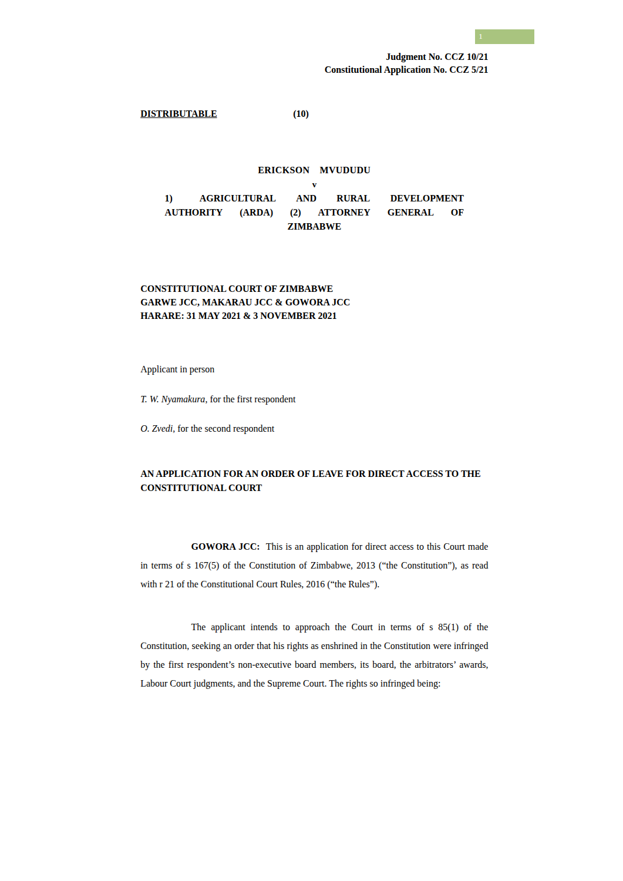1
Judgment No. CCZ 10/21
Constitutional Application No. CCZ 5/21
DISTRIBUTABLE(10)
ERICKSON MVUDUDU
v
1) AGRICULTURAL AND RURAL DEVELOPMENT AUTHORITY (ARDA) (2) ATTORNEY GENERAL OF ZIMBABWE
CONSTITUTIONAL COURT OF ZIMBABWE
GARWE JCC, MAKARAU JCC & GOWORA JCC
HARARE: 31 MAY 2021 & 3 NOVEMBER 2021
Applicant in person
T. W. Nyamakura, for the first respondent
O. Zvedi, for the second respondent
AN APPLICATION FOR AN ORDER OF LEAVE FOR DIRECT ACCESS TO THE CONSTITUTIONAL COURT
GOWORA JCC: This is an application for direct access to this Court made in terms of s 167(5) of the Constitution of Zimbabwe, 2013 (“the Constitution”), as read with r 21 of the Constitutional Court Rules, 2016 (“the Rules”).
The applicant intends to approach the Court in terms of s 85(1) of the Constitution, seeking an order that his rights as enshrined in the Constitution were infringed by the first respondent’s non-executive board members, its board, the arbitrators’ awards, Labour Court judgments, and the Supreme Court. The rights so infringed being: